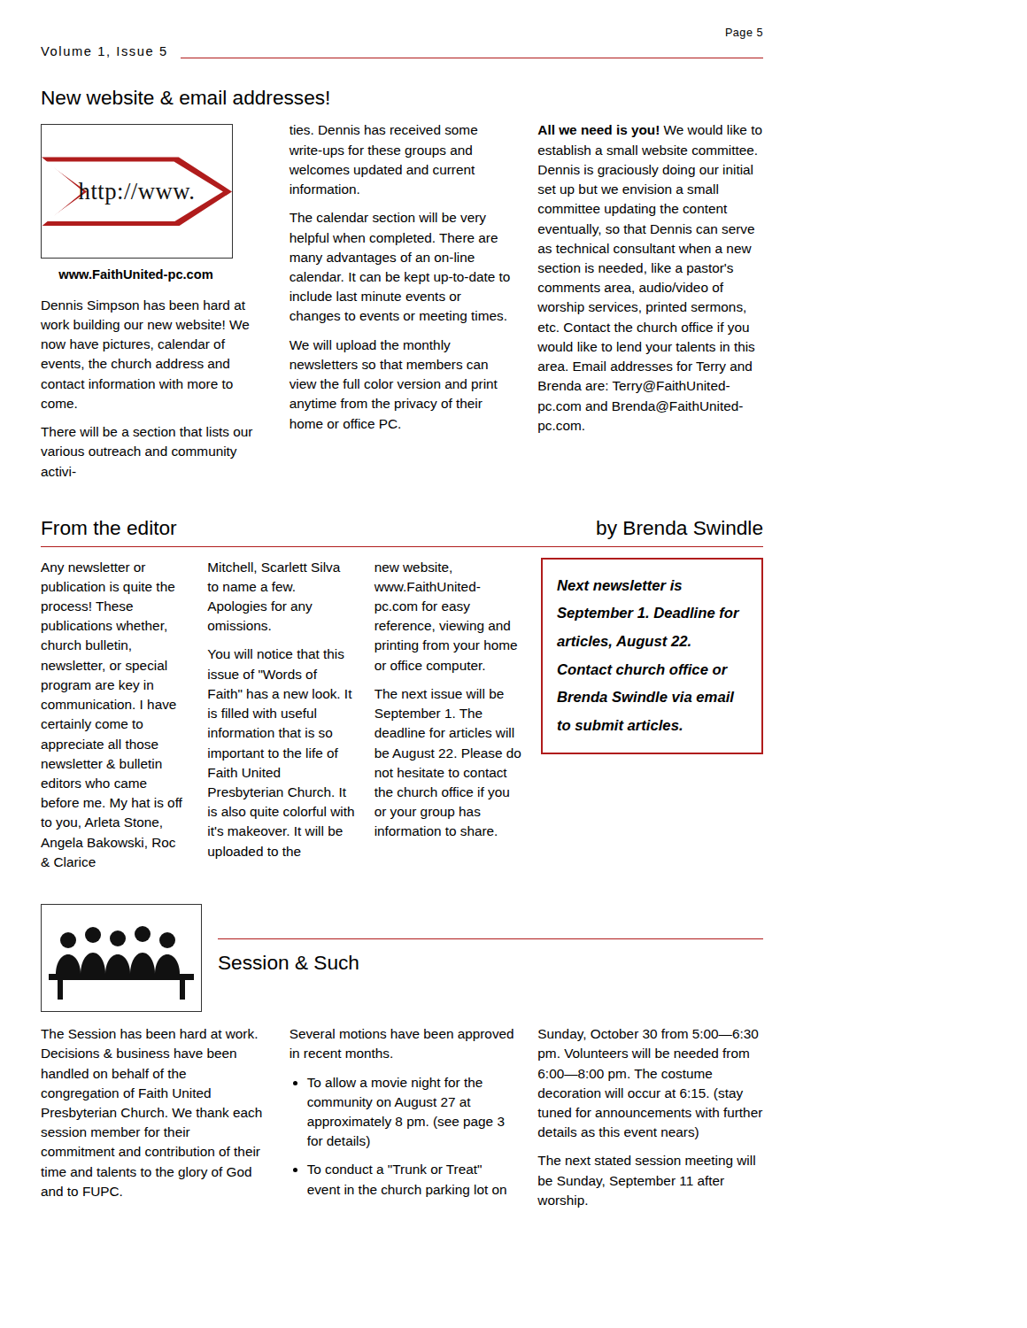Page 5
Volume 1, Issue 5
New website & email addresses!
http://www.
www.FaithUnited-pc.com
Dennis Simpson has been hard at work building our new website! We now have pictures, calendar of events, the church address and contact information with more to come.
There will be a section that lists our various outreach and community activi-
ties. Dennis has received some write-ups for these groups and welcomes updated and current information.
The calendar section will be very helpful when completed. There are many advantages of an on-line calendar. It can be kept up-to-date to include last minute events or changes to events or meeting times.
We will upload the monthly newsletters so that members can view the full color version and print anytime from the privacy of their home or office PC.
All we need is you! We would like to establish a small website committee. Dennis is graciously doing our initial set up but we envision a small committee updating the content eventually, so that Dennis can serve as technical consultant when a new section is needed, like a pastor's comments area, audio/video of worship services, printed sermons, etc. Contact the church office if you would like to lend your talents in this area. Email addresses for Terry and Brenda are: Terry@FaithUnited-pc.com and Brenda@FaithUnited-pc.com.
From the editor
by Brenda Swindle
Any newsletter or publication is quite the process! These publications whether, church bulletin, newsletter, or special program are key in communication. I have certainly come to appreciate all those newsletter & bulletin editors who came before me. My hat is off to you, Arleta Stone, Angela Bakowski, Roc & Clarice
Mitchell, Scarlett Silva to name a few. Apologies for any omissions.
You will notice that this issue of "Words of Faith" has a new look. It is filled with useful information that is so important to the life of Faith United Presbyterian Church. It is also quite colorful with it's makeover. It will be uploaded to the
new website, www.FaithUnited-pc.com for easy reference, viewing and printing from your home or office computer.
The next issue will be September 1. The deadline for articles will be August 22. Please do not hesitate to contact the church office if you or your group has information to share.
Next newsletter is September 1. Deadline for articles, August 22. Contact church office or Brenda Swindle via email to submit articles.
Session & Such
The Session has been hard at work. Decisions & business have been handled on behalf of the congregation of Faith United Presbyterian Church. We thank each session member for their commitment and contribution of their time and talents to the glory of God and to FUPC.
Several motions have been approved in recent months.
To allow a movie night for the community on August 27 at approximately 8 pm. (see page 3 for details)
To conduct a "Trunk or Treat" event in the church parking lot on
Sunday, October 30 from 5:00—6:30 pm. Volunteers will be needed from 6:00—8:00 pm. The costume decoration will occur at 6:15. (stay tuned for announcements with further details as this event nears)
The next stated session meeting will be Sunday, September 11 after worship.